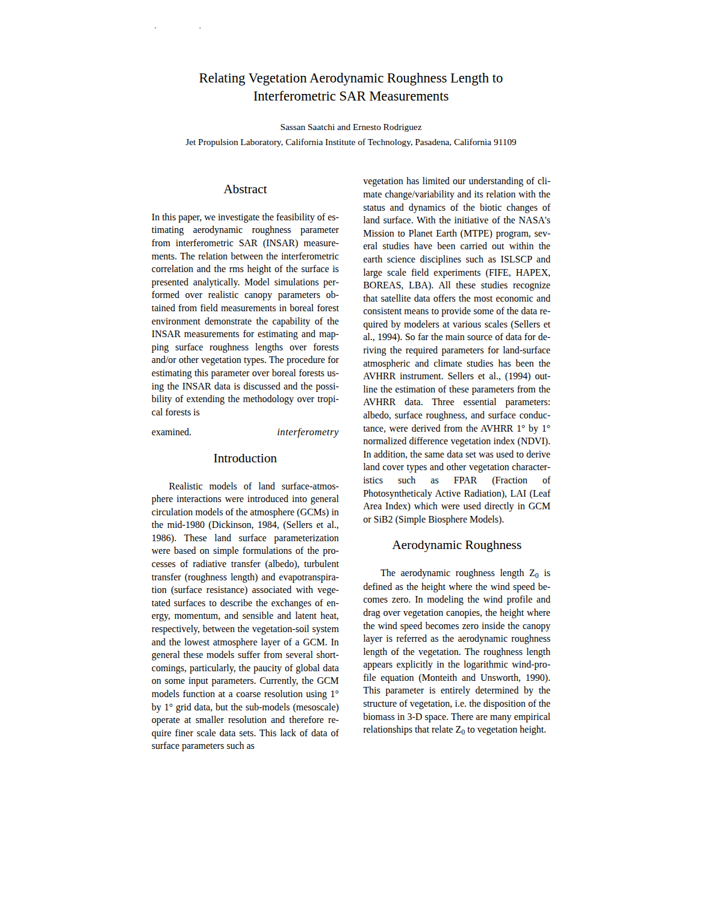. .
Relating Vegetation Aerodynamic Roughness Length to
Interferometric SAR Measurements
Sassan Saatchi and Ernesto Rodriguez
Jet Propulsion Laboratory, California Institute of Technology, Pasadena, California 91109
Abstract
In this paper, we investigate the feasibility of estimating aerodynamic roughness parameter from interferometric SAR (INSAR) measurements. The relation between the interferometric correlation and the rms height of the surface is presented analytically. Model simulations performed over realistic canopy parameters obtained from field measurements in boreal forest environment demonstrate the capability of the INSAR measurements for estimating and mapping surface roughness lengths over forests and/or other vegetation types. The procedure for estimating this parameter over boreal forests using the INSAR data is discussed and the possibility of extending the methodology over tropical forests is
examined. interferometry
Introduction
Realistic models of land surface-atmosphere interactions were introduced into general circulation models of the atmosphere (GCMs) in the mid-1980 (Dickinson, 1984, (Sellers et al., 1986). These land surface parameterization were based on simple formulations of the processes of radiative transfer (albedo), turbulent transfer (roughness length) and evapotranspiration (surface resistance) associated with vegetated surfaces to describe the exchanges of energy, momentum, and sensible and latent heat, respectively, between the vegetation-soil system and the lowest atmosphere layer of a GCM. In general these models suffer from several shortcomings, particularly, the paucity of global data on some input parameters. Currently, the GCM models function at a coarse resolution using 1° by 1° grid data, but the sub-models (mesoscale) operate at smaller resolution and therefore require finer scale data sets. This lack of data of surface parameters such as
vegetation has limited our understanding of climate change/variability and its relation with the status and dynamics of the biotic changes of land surface. With the initiative of the NASA's Mission to Planet Earth (MTPE) program, several studies have been carried out within the earth science disciplines such as ISLSCP and large scale field experiments (FIFE, HAPEX, BOREAS, LBA). All these studies recognize that satellite data offers the most economic and consistent means to provide some of the data required by modelers at various scales (Sellers et al., 1994). So far the main source of data for deriving the required parameters for land-surface atmospheric and climate studies has been the AVHRR instrument. Sellers et al., (1994) outline the estimation of these parameters from the AVHRR data. Three essential parameters: albedo, surface roughness, and surface conductance, were derived from the AVHRR 1° by 1° normalized difference vegetation index (NDVI). In addition, the same data set was used to derive land cover types and other vegetation characteristics such as FPAR (Fraction of Photosyntheticaly Active Radiation), LAI (Leaf Area Index) which were used directly in GCM or SiB2 (Simple Biosphere Models).
Aerodynamic Roughness
The aerodynamic roughness length Z0 is defined as the height where the wind speed becomes zero. In modeling the wind profile and drag over vegetation canopies, the height where the wind speed becomes zero inside the canopy layer is referred as the aerodynamic roughness length of the vegetation. The roughness length appears explicitly in the logarithmic wind-profile equation (Monteith and Unsworth, 1990). This parameter is entirely determined by the structure of vegetation, i.e. the disposition of the biomass in 3-D space. There are many empirical relationships that relate Z0 to vegetation height.